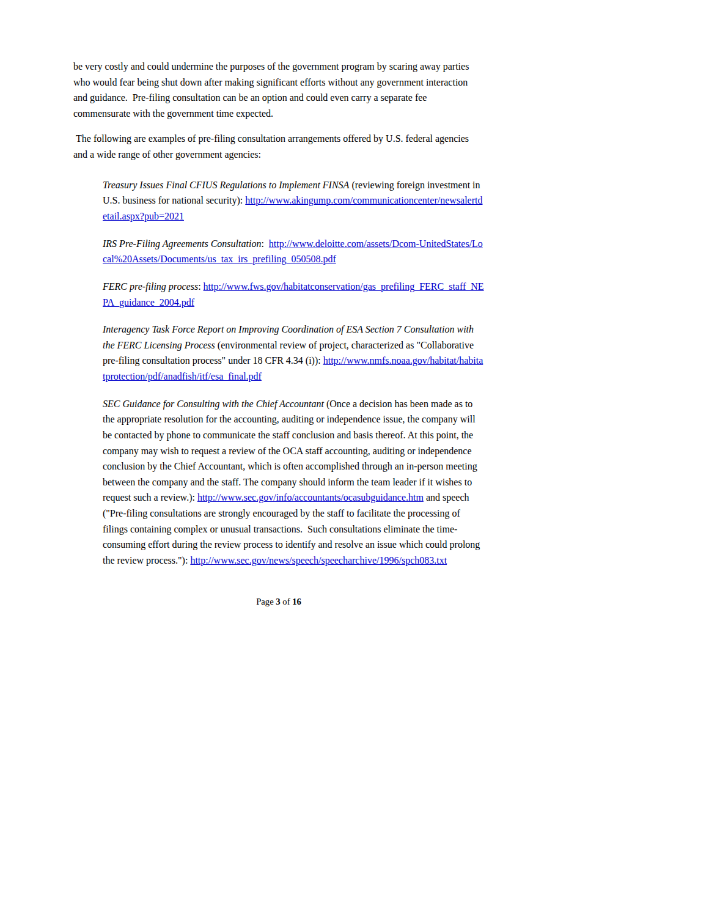be very costly and could undermine the purposes of the government program by scaring away parties who would fear being shut down after making significant efforts without any government interaction and guidance. Pre-filing consultation can be an option and could even carry a separate fee commensurate with the government time expected.
The following are examples of pre-filing consultation arrangements offered by U.S. federal agencies and a wide range of other government agencies:
Treasury Issues Final CFIUS Regulations to Implement FINSA (reviewing foreign investment in U.S. business for national security): http://www.akingump.com/communicationcenter/newsalertdetail.aspx?pub=2021
IRS Pre-Filing Agreements Consultation: http://www.deloitte.com/assets/Dcom-UnitedStates/Local%20Assets/Documents/us_tax_irs_prefiling_050508.pdf
FERC pre-filing process: http://www.fws.gov/habitatconservation/gas_prefiling_FERC_staff_NEPA_guidance_2004.pdf
Interagency Task Force Report on Improving Coordination of ESA Section 7 Consultation with the FERC Licensing Process (environmental review of project, characterized as "Collaborative pre-filing consultation process" under 18 CFR 4.34 (i)): http://www.nmfs.noaa.gov/habitat/habitatprotection/pdf/anadfish/itf/esa_final.pdf
SEC Guidance for Consulting with the Chief Accountant (Once a decision has been made as to the appropriate resolution for the accounting, auditing or independence issue, the company will be contacted by phone to communicate the staff conclusion and basis thereof. At this point, the company may wish to request a review of the OCA staff accounting, auditing or independence conclusion by the Chief Accountant, which is often accomplished through an in-person meeting between the company and the staff. The company should inform the team leader if it wishes to request such a review.): http://www.sec.gov/info/accountants/ocasubguidance.htm and speech ("Pre-filing consultations are strongly encouraged by the staff to facilitate the processing of filings containing complex or unusual transactions. Such consultations eliminate the time-consuming effort during the review process to identify and resolve an issue which could prolong the review process."): http://www.sec.gov/news/speech/speecharchive/1996/spch083.txt
Page 3 of 16